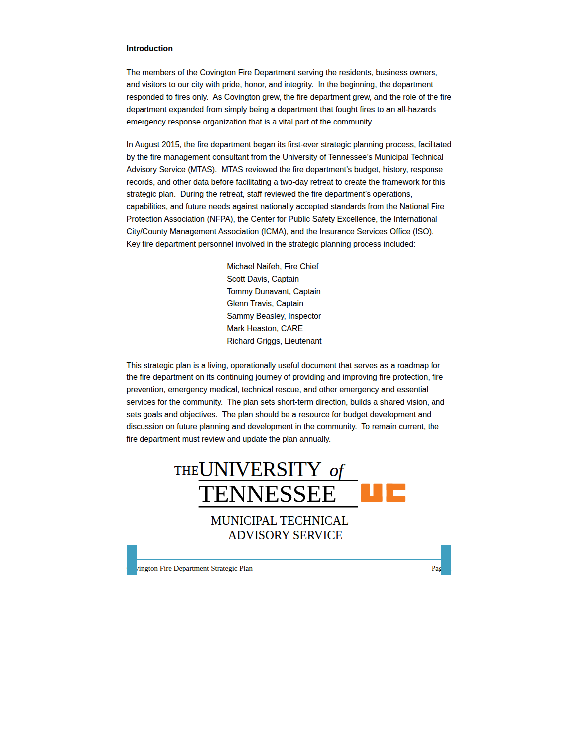Introduction
The members of the Covington Fire Department serving the residents, business owners, and visitors to our city with pride, honor, and integrity. In the beginning, the department responded to fires only. As Covington grew, the fire department grew, and the role of the fire department expanded from simply being a department that fought fires to an all-hazards emergency response organization that is a vital part of the community.
In August 2015, the fire department began its first-ever strategic planning process, facilitated by the fire management consultant from the University of Tennessee’s Municipal Technical Advisory Service (MTAS). MTAS reviewed the fire department’s budget, history, response records, and other data before facilitating a two-day retreat to create the framework for this strategic plan. During the retreat, staff reviewed the fire department’s operations, capabilities, and future needs against nationally accepted standards from the National Fire Protection Association (NFPA), the Center for Public Safety Excellence, the International City/County Management Association (ICMA), and the Insurance Services Office (ISO). Key fire department personnel involved in the strategic planning process included:
Michael Naifeh, Fire Chief
Scott Davis, Captain
Tommy Dunavant, Captain
Glenn Travis, Captain
Sammy Beasley, Inspector
Mark Heaston, CARE
Richard Griggs, Lieutenant
This strategic plan is a living, operationally useful document that serves as a roadmap for the fire department on its continuing journey of providing and improving fire protection, fire prevention, emergency medical, technical rescue, and other emergency and essential services for the community. The plan sets short-term direction, builds a shared vision, and sets goals and objectives. The plan should be a resource for budget development and discussion on future planning and development in the community. To remain current, the fire department must review and update the plan annually.
THE UNIVERSITY of TENNESSEE MUNICIPAL TECHNICAL ADVISORY SERVICE
Covington Fire Department Strategic Plan Page 2